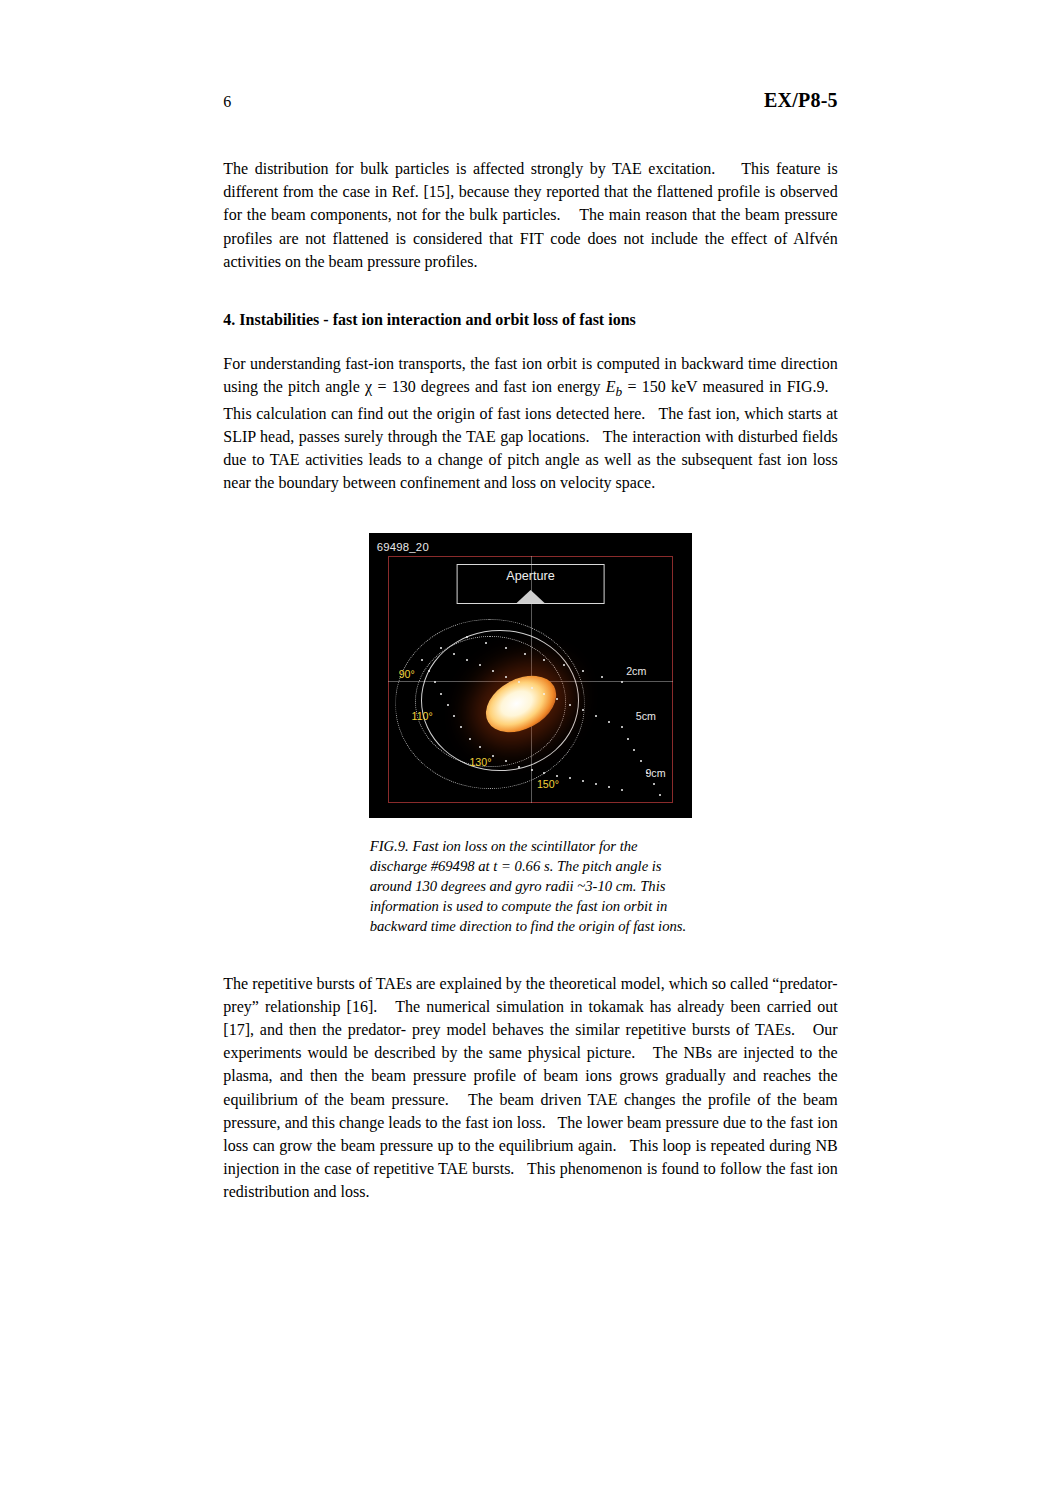6
EX/P8-5
The distribution for bulk particles is affected strongly by TAE excitation. This feature is different from the case in Ref. [15], because they reported that the flattened profile is observed for the beam components, not for the bulk particles. The main reason that the beam pressure profiles are not flattened is considered that FIT code does not include the effect of Alfvén activities on the beam pressure profiles.
4. Instabilities - fast ion interaction and orbit loss of fast ions
For understanding fast-ion transports, the fast ion orbit is computed in backward time direction using the pitch angle χ = 130 degrees and fast ion energy Eb = 150 keV measured in FIG.9. This calculation can find out the origin of fast ions detected here. The fast ion, which starts at SLIP head, passes surely through the TAE gap locations. The interaction with disturbed fields due to TAE activities leads to a change of pitch angle as well as the subsequent fast ion loss near the boundary between confinement and loss on velocity space.
69498_20
Aperture
90°
110°
130°
150°
2cm
5cm
9cm
FIG.9. Fast ion loss on the scintillator for the discharge #69498 at t = 0.66 s. The pitch angle is around 130 degrees and gyro radii ~3-10 cm. This information is used to compute the fast ion orbit in backward time direction to find the origin of fast ions.
The repetitive bursts of TAEs are explained by the theoretical model, which so called “predator-prey” relationship [16]. The numerical simulation in tokamak has already been carried out [17], and then the predator- prey model behaves the similar repetitive bursts of TAEs. Our experiments would be described by the same physical picture. The NBs are injected to the plasma, and then the beam pressure profile of beam ions grows gradually and reaches the equilibrium of the beam pressure. The beam driven TAE changes the profile of the beam pressure, and this change leads to the fast ion loss. The lower beam pressure due to the fast ion loss can grow the beam pressure up to the equilibrium again. This loop is repeated during NB injection in the case of repetitive TAE bursts. This phenomenon is found to follow the fast ion redistribution and loss.